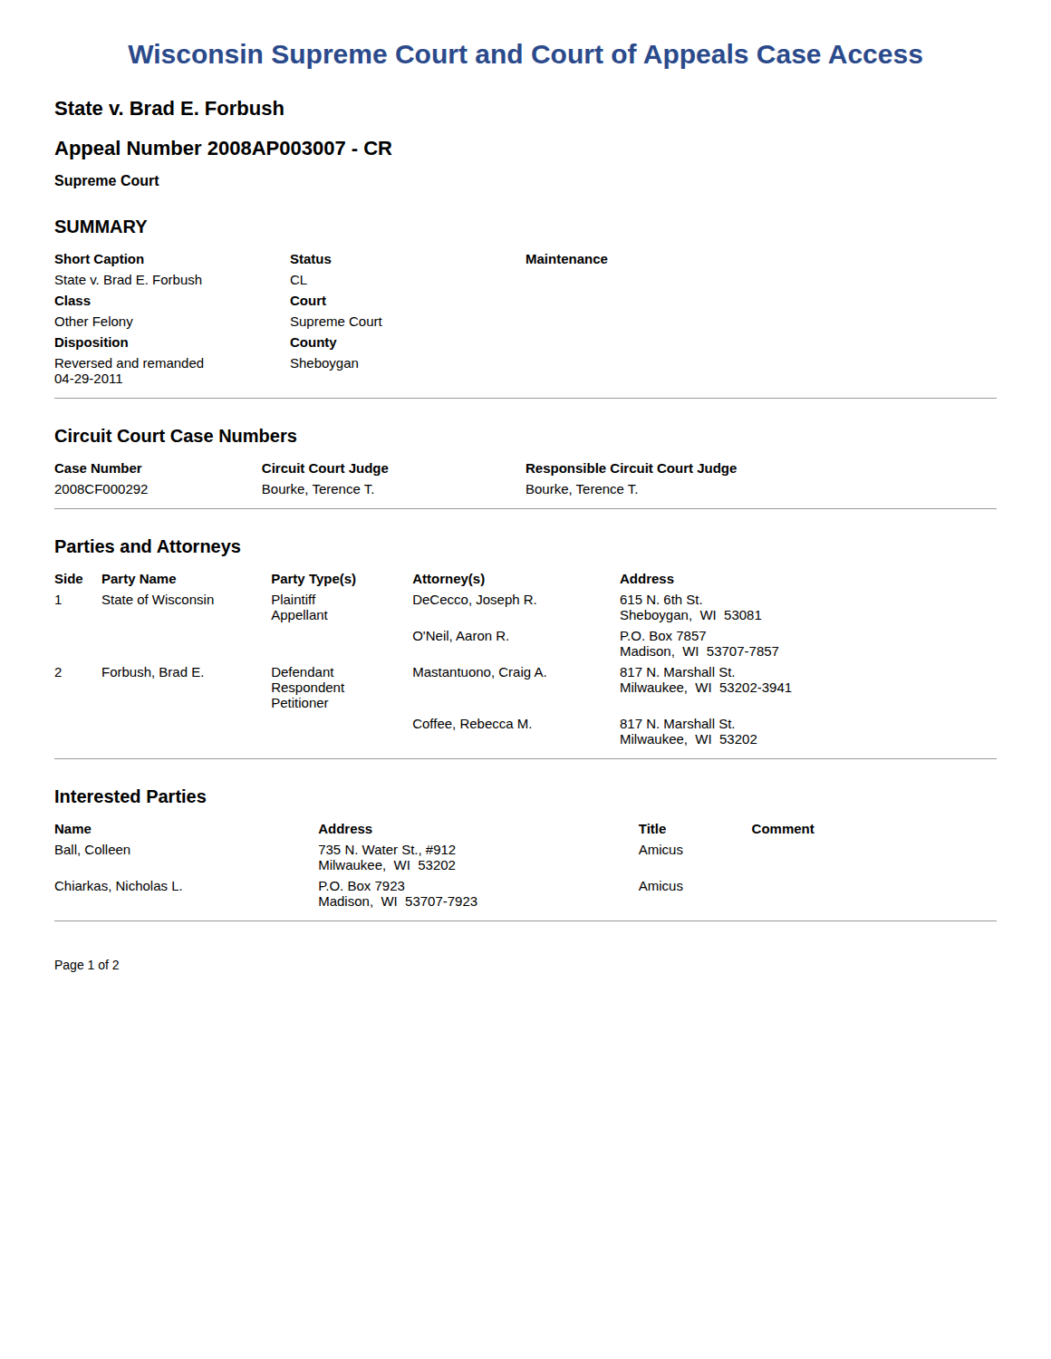Wisconsin Supreme Court and Court of Appeals Case Access
State v. Brad E. Forbush
Appeal Number 2008AP003007 - CR
Supreme Court
SUMMARY
| Short Caption | Status | Maintenance | |
| --- | --- | --- | --- |
| State v. Brad E. Forbush | CL | | |
| Class | Court | | |
| Other Felony | Supreme Court | | |
| Disposition | County | | |
| Reversed and remanded 04-29-2011 | Sheboygan | | |
Circuit Court Case Numbers
| Case Number | Circuit Court Judge | Responsible Circuit Court Judge |
| --- | --- | --- |
| 2008CF000292 | Bourke, Terence T. | Bourke, Terence T. |
Parties and Attorneys
| Side | Party Name | Party Type(s) | Attorney(s) | Address |
| --- | --- | --- | --- | --- |
| 1 | State of Wisconsin | Plaintiff Appellant | DeCecco, Joseph R. | 615 N. 6th St. Sheboygan, WI 53081 |
| | | | O'Neil, Aaron R. | P.O. Box 7857 Madison, WI 53707-7857 |
| 2 | Forbush, Brad E. | Defendant Respondent Petitioner | Mastantuono, Craig A. | 817 N. Marshall St. Milwaukee, WI 53202-3941 |
| | | | Coffee, Rebecca M. | 817 N. Marshall St. Milwaukee, WI 53202 |
Interested Parties
| Name | Address | Title | Comment |
| --- | --- | --- | --- |
| Ball, Colleen | 735 N. Water St., #912 Milwaukee, WI 53202 | Amicus | |
| Chiarkas, Nicholas L. | P.O. Box 7923 Madison, WI 53707-7923 | Amicus | |
Page 1 of 2